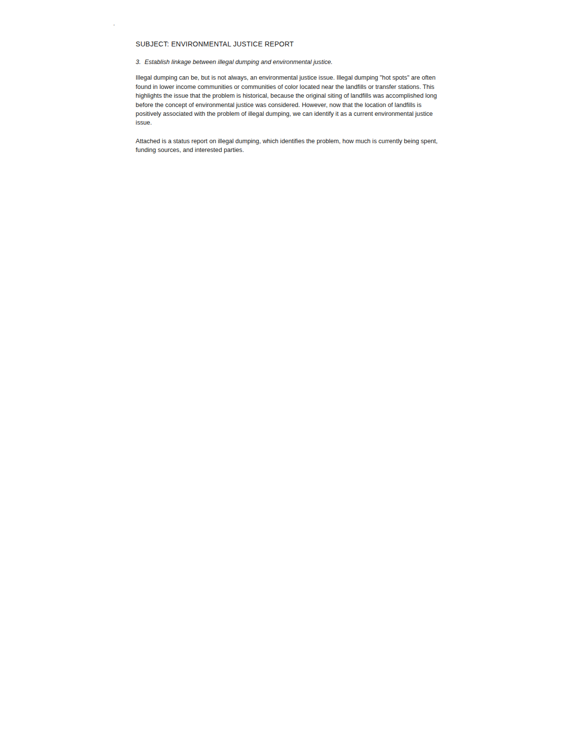.
SUBJECT: ENVIRONMENTAL JUSTICE REPORT
3. Establish linkage between illegal dumping and environmental justice.
Illegal dumping can be, but is not always, an environmental justice issue. Illegal dumping "hot spots" are often found in lower income communities or communities of color located near the landfills or transfer stations. This highlights the issue that the problem is historical, because the original siting of landfills was accomplished long before the concept of environmental justice was considered. However, now that the location of landfills is positively associated with the problem of illegal dumping, we can identify it as a current environmental justice issue.
Attached is a status report on illegal dumping, which identifies the problem, how much is currently being spent, funding sources, and interested parties.